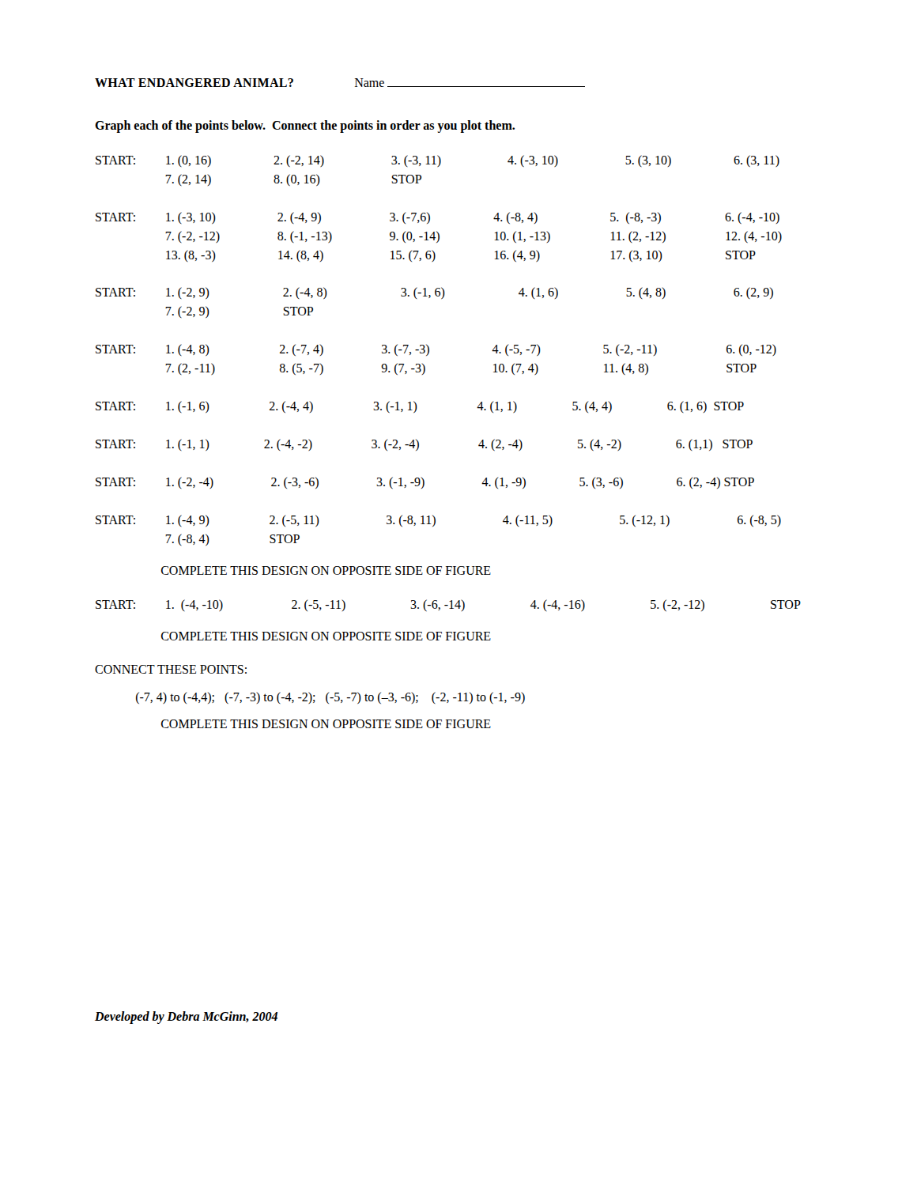WHAT ENDANGERED ANIMAL?
Name
Graph each of the points below. Connect the points in order as you plot them.
| START: | 1. (0, 16) | 2. (-2, 14) | 3. (-3, 11) | 4. (-3, 10) | 5. (3, 10) | 6. (3, 11) |
| | 7. (2, 14) | 8. (0, 16) | STOP | | | |
| START: | 1. (-3, 10) | 2. (-4, 9) | 3. (-7,6) | 4. (-8, 4) | 5. (-8, -3) | 6. (-4, -10) |
| | 7. (-2, -12) | 8. (-1, -13) | 9. (0, -14) | 10. (1, -13) | 11. (2, -12) | 12. (4, -10) |
| | 13. (8, -3) | 14. (8, 4) | 15. (7, 6) | 16. (4, 9) | 17. (3, 10) | STOP |
| START: | 1. (-2, 9) | 2. (-4, 8) | 3. (-1, 6) | 4. (1, 6) | 5. (4, 8) | 6. (2, 9) |
| | 7. (-2, 9) | STOP | | | | |
| START: | 1. (-4, 8) | 2. (-7, 4) | 3. (-7, -3) | 4. (-5, -7) | 5. (-2, -11) | 6. (0, -12) |
| | 7. (2, -11) | 8. (5, -7) | 9. (7, -3) | 10. (7, 4) | 11. (4, 8) | STOP |
| START: | 1. (-1, 6) | 2. (-4, 4) | 3. (-1, 1) | 4. (1, 1) | 5. (4, 4) | 6. (1, 6) STOP |
| START: | 1. (-1, 1) | 2. (-4, -2) | 3. (-2, -4) | 4. (2, -4) | 5. (4, -2) | 6. (1,1) STOP |
| START: | 1. (-2, -4) | 2. (-3, -6) | 3. (-1, -9) | 4. (1, -9) | 5. (3, -6) | 6. (2, -4) STOP |
| START: | 1. (-4, 9) | 2. (-5, 11) | 3. (-8, 11) | 4. (-11, 5) | 5. (-12, 1) | 6. (-8, 5) |
| | 7. (-8, 4) | STOP | | | | |
COMPLETE THIS DESIGN ON OPPOSITE SIDE OF FIGURE
| START: | 1. (-4, -10) | 2. (-5, -11) | 3. (-6, -14) | 4. (-4, -16) | 5. (-2, -12) | STOP |
COMPLETE THIS DESIGN ON OPPOSITE SIDE OF FIGURE
CONNECT THESE POINTS:
(-7, 4) to (-4,4); (-7, -3) to (-4, -2); (-5, -7) to (–3, -6); (-2, -11) to (-1, -9)
COMPLETE THIS DESIGN ON OPPOSITE SIDE OF FIGURE
Developed by Debra McGinn, 2004